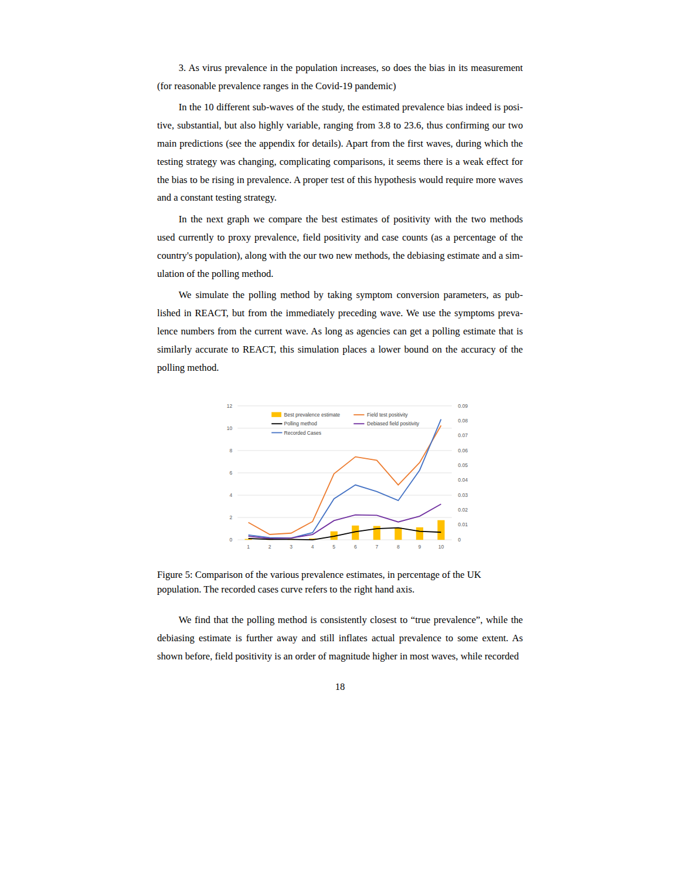3. As virus prevalence in the population increases, so does the bias in its measurement (for reasonable prevalence ranges in the Covid-19 pandemic)
In the 10 different sub-waves of the study, the estimated prevalence bias indeed is positive, substantial, but also highly variable, ranging from 3.8 to 23.6, thus confirming our two main predictions (see the appendix for details). Apart from the first waves, during which the testing strategy was changing, complicating comparisons, it seems there is a weak effect for the bias to be rising in prevalence. A proper test of this hypothesis would require more waves and a constant testing strategy.
In the next graph we compare the best estimates of positivity with the two methods used currently to proxy prevalence, field positivity and case counts (as a percentage of the country's population), along with the our two new methods, the debiasing estimate and a simulation of the polling method.
We simulate the polling method by taking symptom conversion parameters, as published in REACT, but from the immediately preceding wave. We use the symptoms prevalence numbers from the current wave. As long as agencies can get a polling estimate that is similarly accurate to REACT, this simulation places a lower bound on the accuracy of the polling method.
12 10 8 6 4 2 0 0.09 0.08 0.07 0.06 0.05 0.04 0.03 0.02 0.01 0 1 2 3 4 5 6 7 8 9 10 Best prevalence estimate Field test positivity Polling method Debiased field positivity Recorded Cases
Figure 5: Comparison of the various prevalence estimates, in percentage of the UK population. The recorded cases curve refers to the right hand axis.
We find that the polling method is consistently closest to “true prevalence”, while the debiasing estimate is further away and still inflates actual prevalence to some extent. As shown before, field positivity is an order of magnitude higher in most waves, while recorded
18